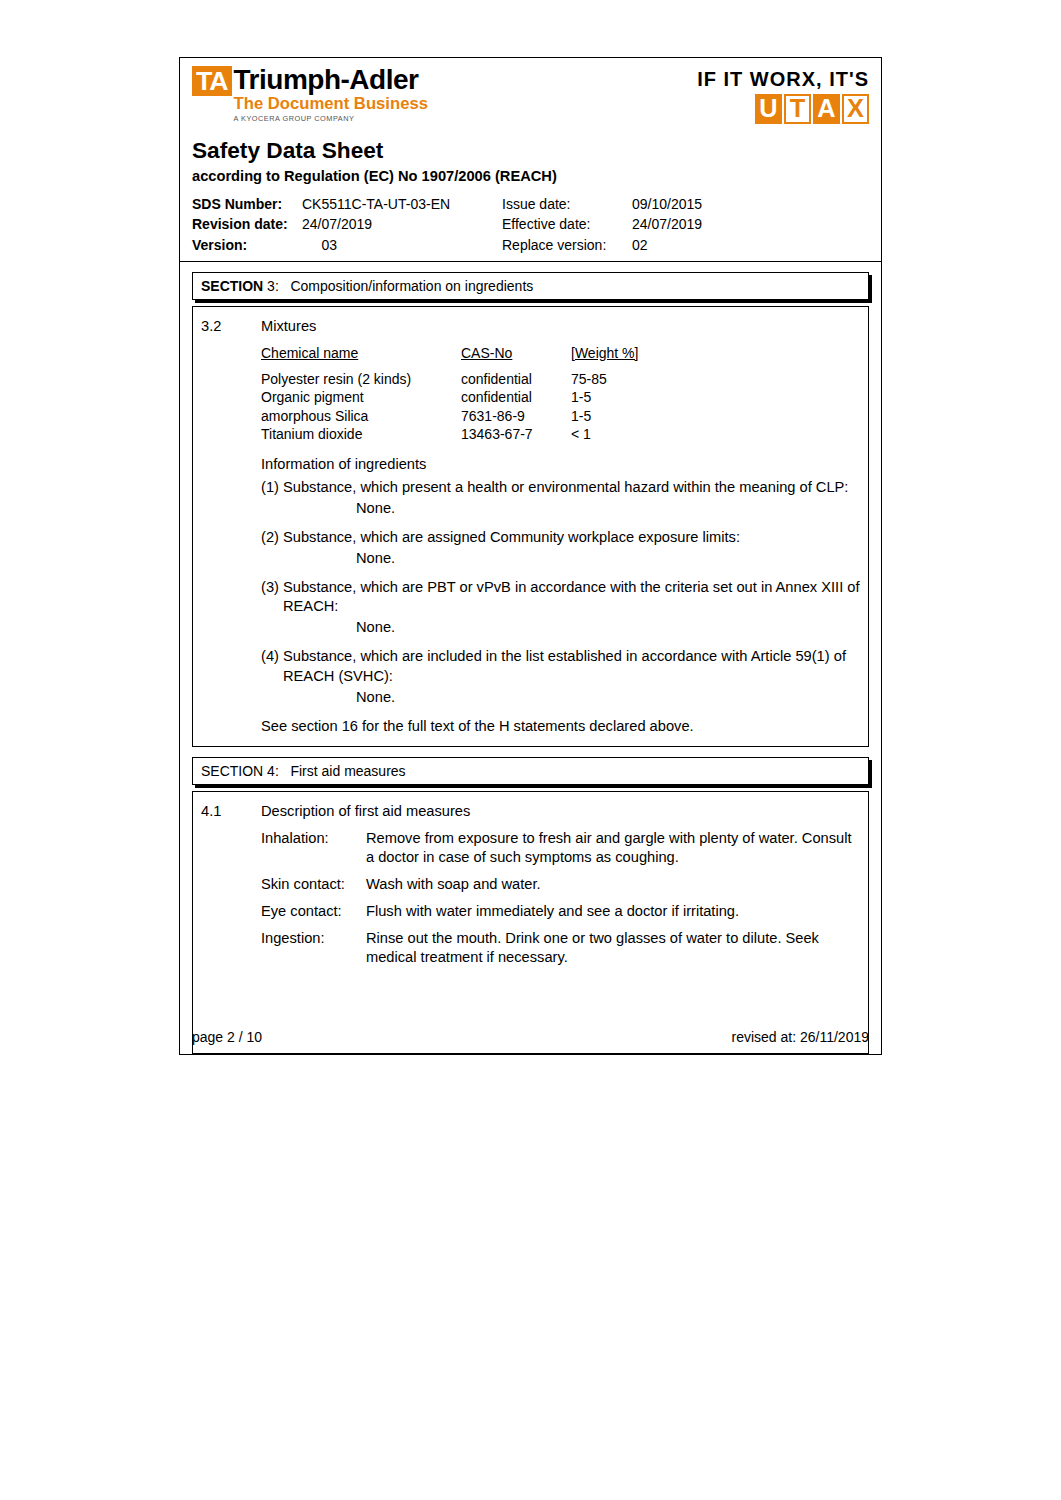TA
Triumph-Adler
The Document Business
A KYOCERA GROUP COMPANY
IF IT WORX, IT'S
U
T
A
X
Safety Data Sheet
according to Regulation (EC) No 1907/2006 (REACH)
| SDS Number: | CK5511C-TA-UT-03-EN | Issue date: | 09/10/2015 |
| Revision date: | 24/07/2019 | Effective date: | 24/07/2019 |
| Version: | 03 | Replace version: | 02 |
SECTION 3: Composition/information on ingredients
3.2
Mixtures
| Chemical name | CAS-No | [Weight %] |
| Polyester resin (2 kinds) | confidential | 75-85 |
| Organic pigment | confidential | 1-5 |
| amorphous Silica | 7631-86-9 | 1-5 |
| Titanium dioxide | 13463-67-7 | < 1 |
Information of ingredients
(1)
Substance, which present a health or environmental hazard within the meaning of CLP:
None.
(2)
Substance, which are assigned Community workplace exposure limits:
None.
(3)
Substance, which are PBT or vPvB in accordance with the criteria set out in Annex XIII of REACH:
None.
(4)
Substance, which are included in the list established in accordance with Article 59(1) of REACH (SVHC):
None.
See section 16 for the full text of the H statements declared above.
SECTION 4: First aid measures
4.1
Description of first aid measures
Inhalation:
Remove from exposure to fresh air and gargle with plenty of water. Consult a doctor in case of such symptoms as coughing.
Skin contact:
Wash with soap and water.
Eye contact:
Flush with water immediately and see a doctor if irritating.
Ingestion:
Rinse out the mouth. Drink one or two glasses of water to dilute. Seek medical treatment if necessary.
page 2 / 10
revised at: 26/11/2019